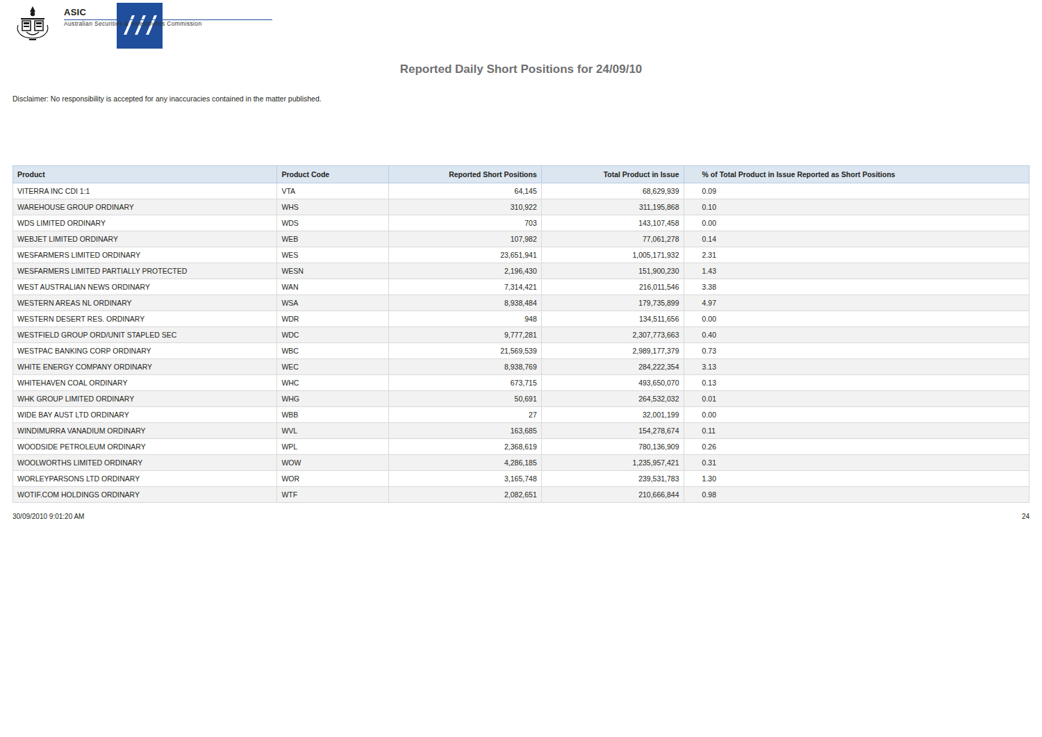ASIC
Australian Securities & Investments Commission
Reported Daily Short Positions for 24/09/10
Disclaimer: No responsibility is accepted for any inaccuracies contained in the matter published.
| Product | Product Code | Reported Short Positions | Total Product in Issue | % of Total Product in Issue Reported as Short Positions |
| --- | --- | --- | --- | --- |
| VITERRA INC CDI 1:1 | VTA | 64,145 | 68,629,939 | 0.09 |
| WAREHOUSE GROUP ORDINARY | WHS | 310,922 | 311,195,868 | 0.10 |
| WDS LIMITED ORDINARY | WDS | 703 | 143,107,458 | 0.00 |
| WEBJET LIMITED ORDINARY | WEB | 107,982 | 77,061,278 | 0.14 |
| WESFARMERS LIMITED ORDINARY | WES | 23,651,941 | 1,005,171,932 | 2.31 |
| WESFARMERS LIMITED PARTIALLY PROTECTED | WESN | 2,196,430 | 151,900,230 | 1.43 |
| WEST AUSTRALIAN NEWS ORDINARY | WAN | 7,314,421 | 216,011,546 | 3.38 |
| WESTERN AREAS NL ORDINARY | WSA | 8,938,484 | 179,735,899 | 4.97 |
| WESTERN DESERT RES. ORDINARY | WDR | 948 | 134,511,656 | 0.00 |
| WESTFIELD GROUP ORD/UNIT STAPLED SEC | WDC | 9,777,281 | 2,307,773,663 | 0.40 |
| WESTPAC BANKING CORP ORDINARY | WBC | 21,569,539 | 2,989,177,379 | 0.73 |
| WHITE ENERGY COMPANY ORDINARY | WEC | 8,938,769 | 284,222,354 | 3.13 |
| WHITEHAVEN COAL ORDINARY | WHC | 673,715 | 493,650,070 | 0.13 |
| WHK GROUP LIMITED ORDINARY | WHG | 50,691 | 264,532,032 | 0.01 |
| WIDE BAY AUST LTD ORDINARY | WBB | 27 | 32,001,199 | 0.00 |
| WINDIMURRA VANADIUM ORDINARY | WVL | 163,685 | 154,278,674 | 0.11 |
| WOODSIDE PETROLEUM ORDINARY | WPL | 2,368,619 | 780,136,909 | 0.26 |
| WOOLWORTHS LIMITED ORDINARY | WOW | 4,286,185 | 1,235,957,421 | 0.31 |
| WORLEYPARSONS LTD ORDINARY | WOR | 3,165,748 | 239,531,783 | 1.30 |
| WOTIF.COM HOLDINGS ORDINARY | WTF | 2,082,651 | 210,666,844 | 0.98 |
30/09/2010 9:01:20 AM 24